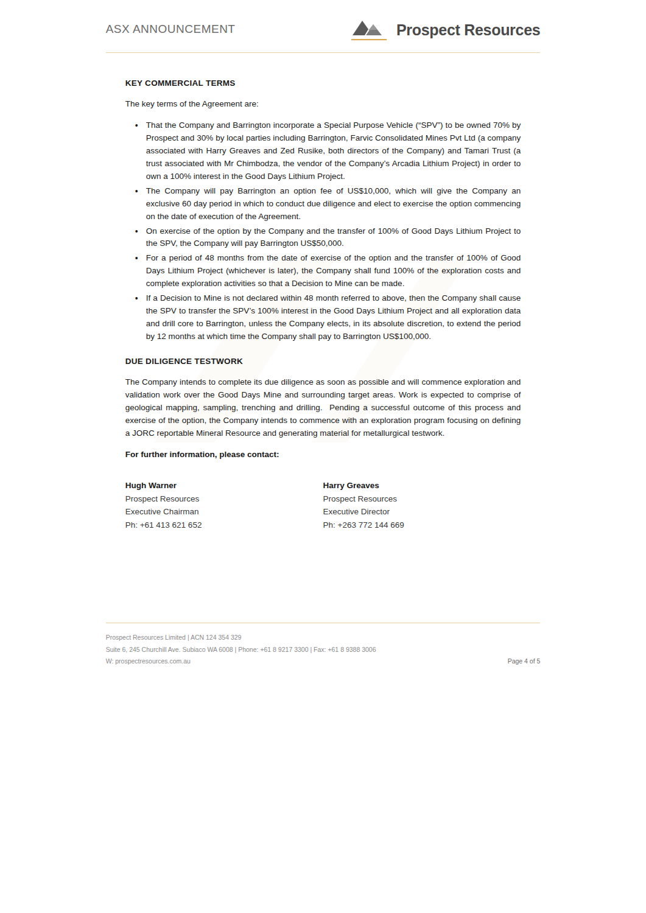ASX ANNOUNCEMENT
Prospect Resources
KEY COMMERCIAL TERMS
The key terms of the Agreement are:
That the Company and Barrington incorporate a Special Purpose Vehicle (“SPV”) to be owned 70% by Prospect and 30% by local parties including Barrington, Farvic Consolidated Mines Pvt Ltd (a company associated with Harry Greaves and Zed Rusike, both directors of the Company) and Tamari Trust (a trust associated with Mr Chimbodza, the vendor of the Company’s Arcadia Lithium Project) in order to own a 100% interest in the Good Days Lithium Project.
The Company will pay Barrington an option fee of US$10,000, which will give the Company an exclusive 60 day period in which to conduct due diligence and elect to exercise the option commencing on the date of execution of the Agreement.
On exercise of the option by the Company and the transfer of 100% of Good Days Lithium Project to the SPV, the Company will pay Barrington US$50,000.
For a period of 48 months from the date of exercise of the option and the transfer of 100% of Good Days Lithium Project (whichever is later), the Company shall fund 100% of the exploration costs and complete exploration activities so that a Decision to Mine can be made.
If a Decision to Mine is not declared within 48 month referred to above, then the Company shall cause the SPV to transfer the SPV’s 100% interest in the Good Days Lithium Project and all exploration data and drill core to Barrington, unless the Company elects, in its absolute discretion, to extend the period by 12 months at which time the Company shall pay to Barrington US$100,000.
DUE DILIGENCE TESTWORK
The Company intends to complete its due diligence as soon as possible and will commence exploration and validation work over the Good Days Mine and surrounding target areas. Work is expected to comprise of geological mapping, sampling, trenching and drilling. Pending a successful outcome of this process and exercise of the option, the Company intends to commence with an exploration program focusing on defining a JORC reportable Mineral Resource and generating material for metallurgical testwork.
For further information, please contact:
Hugh Warner
Prospect Resources
Executive Chairman
Ph: +61 413 621 652
Harry Greaves
Prospect Resources
Executive Director
Ph: +263 772 144 669
Prospect Resources Limited | ACN 124 354 329
Suite 6, 245 Churchill Ave. Subiaco WA 6008 | Phone: +61 8 9217 3300 | Fax: +61 8 9388 3006
W: prospectresources.com.au
Page 4 of 5